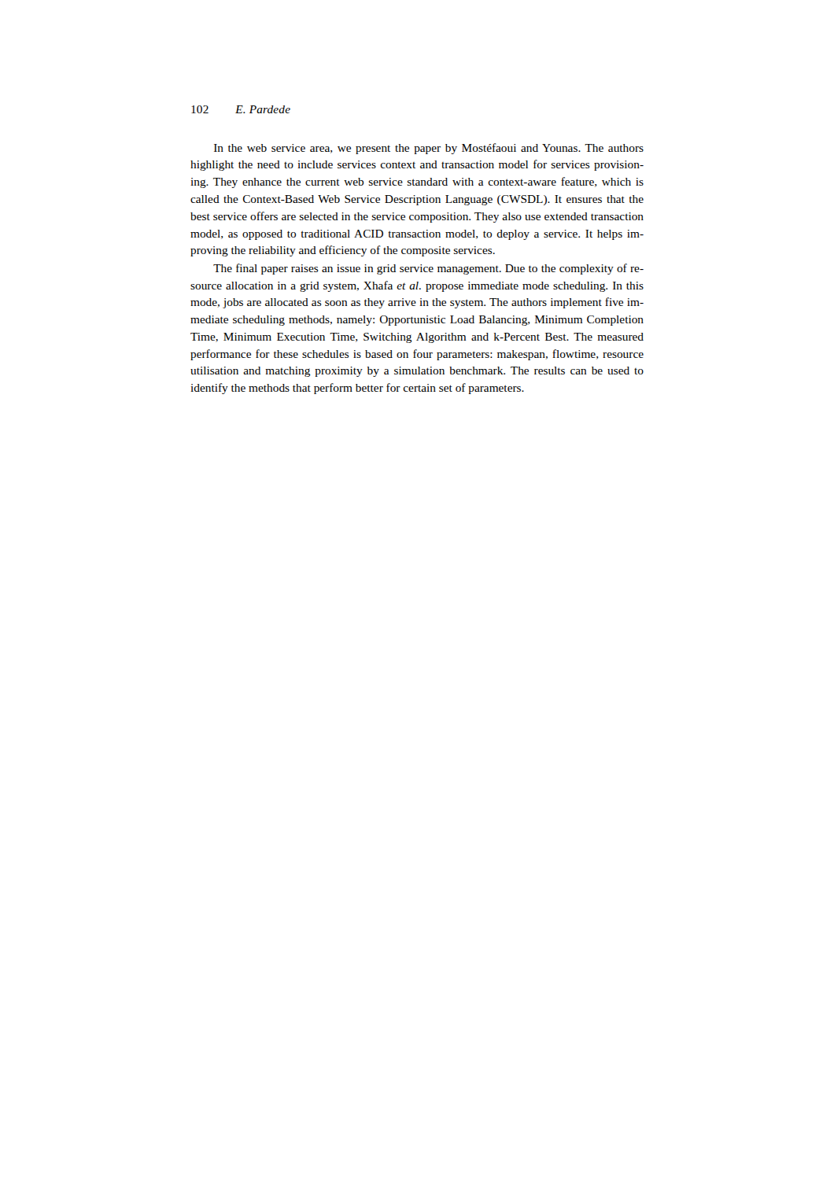102 E. Pardede
In the web service area, we present the paper by Mostéfaoui and Younas. The authors highlight the need to include services context and transaction model for services provisioning. They enhance the current web service standard with a context-aware feature, which is called the Context-Based Web Service Description Language (CWSDL). It ensures that the best service offers are selected in the service composition. They also use extended transaction model, as opposed to traditional ACID transaction model, to deploy a service. It helps improving the reliability and efficiency of the composite services.
The final paper raises an issue in grid service management. Due to the complexity of resource allocation in a grid system, Xhafa et al. propose immediate mode scheduling. In this mode, jobs are allocated as soon as they arrive in the system. The authors implement five immediate scheduling methods, namely: Opportunistic Load Balancing, Minimum Completion Time, Minimum Execution Time, Switching Algorithm and k-Percent Best. The measured performance for these schedules is based on four parameters: makespan, flowtime, resource utilisation and matching proximity by a simulation benchmark. The results can be used to identify the methods that perform better for certain set of parameters.